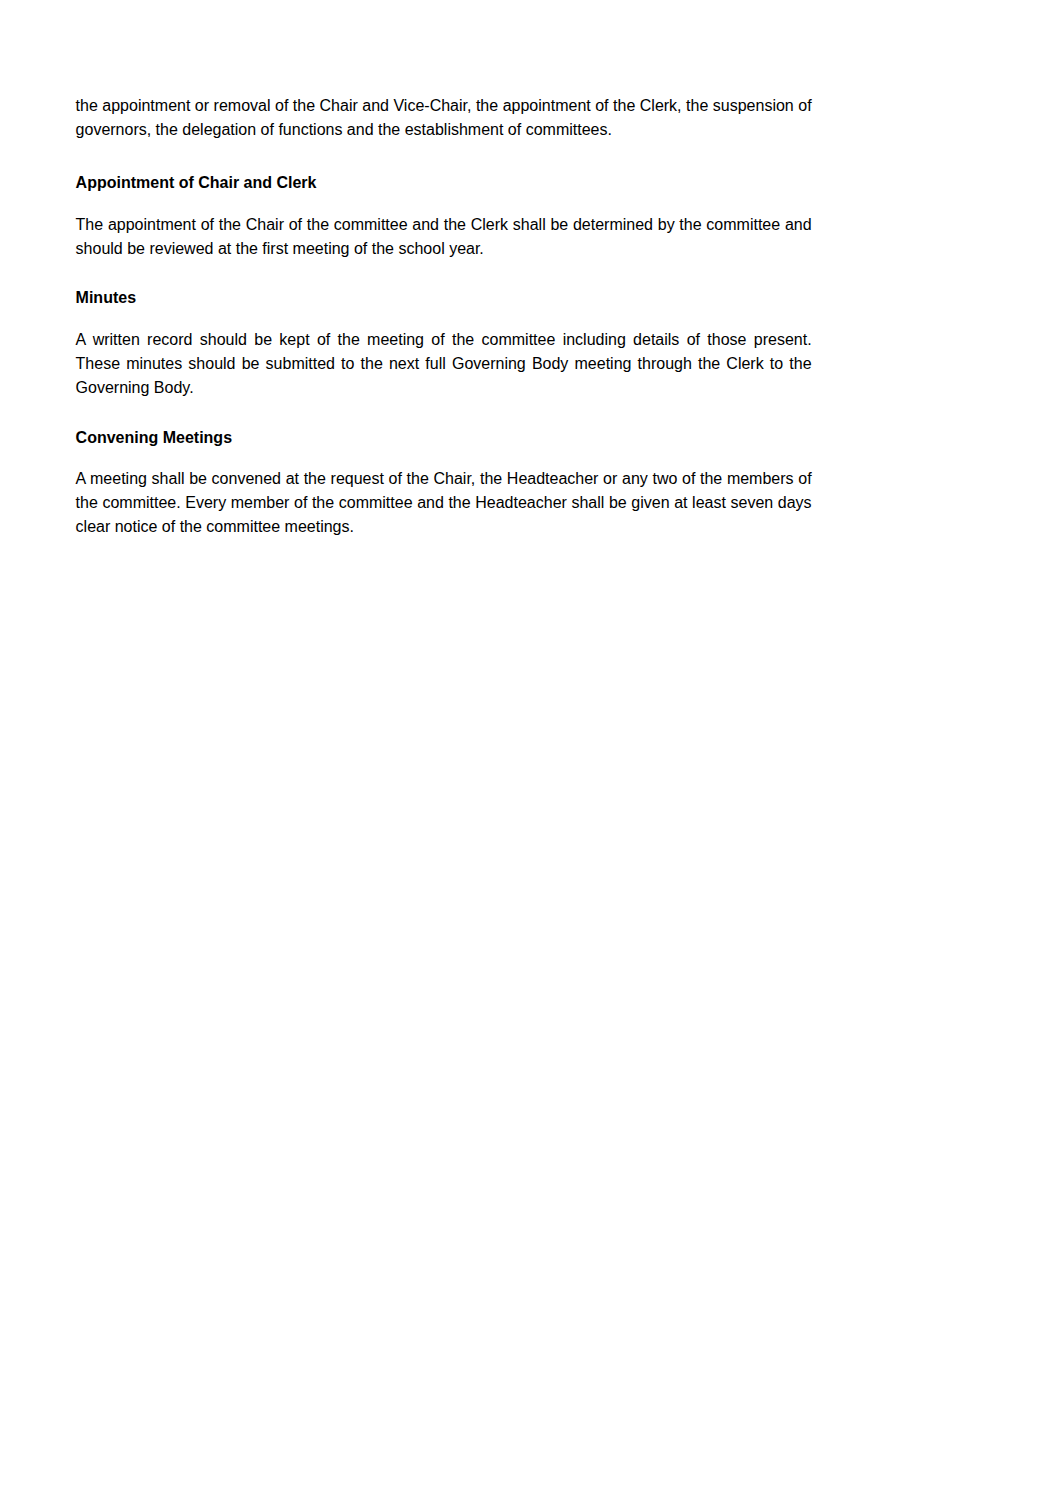the appointment or removal of the Chair and Vice-Chair, the appointment of the Clerk, the suspension of governors, the delegation of functions and the establishment of committees.
Appointment of Chair and Clerk
The appointment of the Chair of the committee and the Clerk shall be determined by the committee and should be reviewed at the first meeting of the school year.
Minutes
A written record should be kept of the meeting of the committee including details of those present. These minutes should be submitted to the next full Governing Body meeting through the Clerk to the Governing Body.
Convening Meetings
A meeting shall be convened at the request of the Chair, the Headteacher or any two of the members of the committee. Every member of the committee and the Headteacher shall be given at least seven days clear notice of the committee meetings.